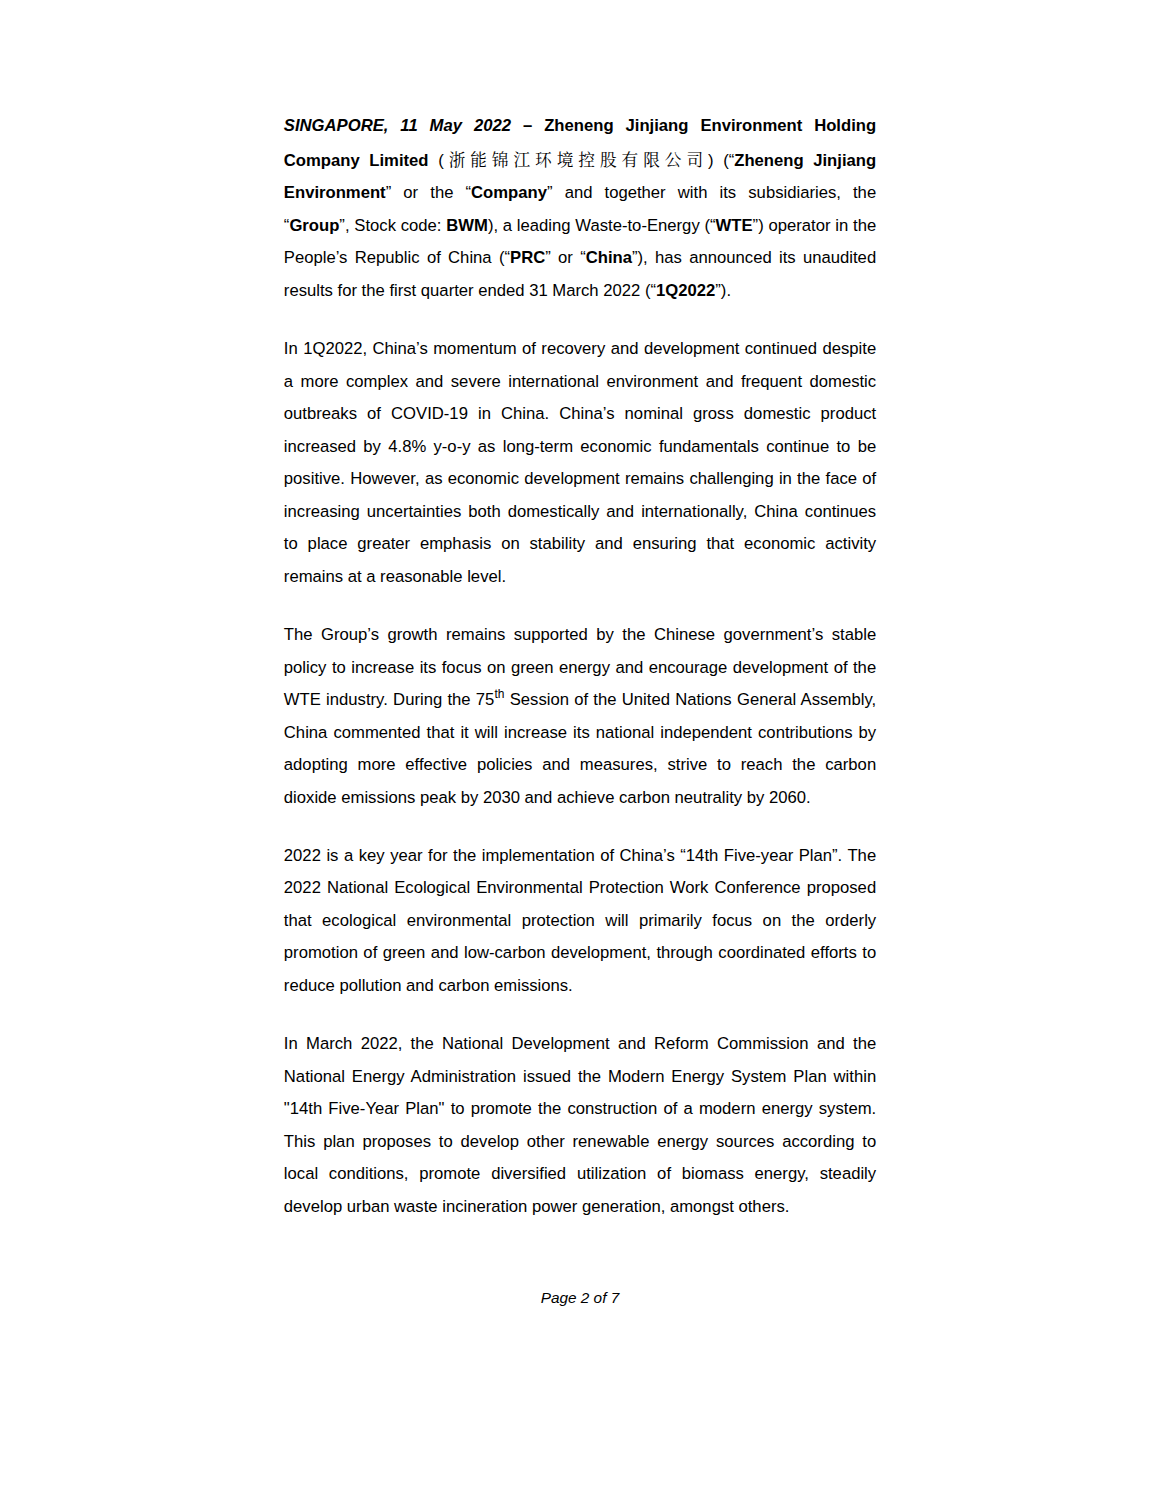SINGAPORE, 11 May 2022 – Zheneng Jinjiang Environment Holding Company Limited (浙能锦江环境控股有限公司) (“Zheneng Jinjiang Environment” or the “Company” and together with its subsidiaries, the “Group”, Stock code: BWM), a leading Waste-to-Energy (“WTE”) operator in the People’s Republic of China (“PRC” or “China”), has announced its unaudited results for the first quarter ended 31 March 2022 (“1Q2022”).
In 1Q2022, China’s momentum of recovery and development continued despite a more complex and severe international environment and frequent domestic outbreaks of COVID-19 in China. China’s nominal gross domestic product increased by 4.8% y-o-y as long-term economic fundamentals continue to be positive. However, as economic development remains challenging in the face of increasing uncertainties both domestically and internationally, China continues to place greater emphasis on stability and ensuring that economic activity remains at a reasonable level.
The Group’s growth remains supported by the Chinese government’s stable policy to increase its focus on green energy and encourage development of the WTE industry. During the 75th Session of the United Nations General Assembly, China commented that it will increase its national independent contributions by adopting more effective policies and measures, strive to reach the carbon dioxide emissions peak by 2030 and achieve carbon neutrality by 2060.
2022 is a key year for the implementation of China’s “14th Five-year Plan”. The 2022 National Ecological Environmental Protection Work Conference proposed that ecological environmental protection will primarily focus on the orderly promotion of green and low-carbon development, through coordinated efforts to reduce pollution and carbon emissions.
In March 2022, the National Development and Reform Commission and the National Energy Administration issued the Modern Energy System Plan within "14th Five-Year Plan" to promote the construction of a modern energy system. This plan proposes to develop other renewable energy sources according to local conditions, promote diversified utilization of biomass energy, steadily develop urban waste incineration power generation, amongst others.
Page 2 of 7